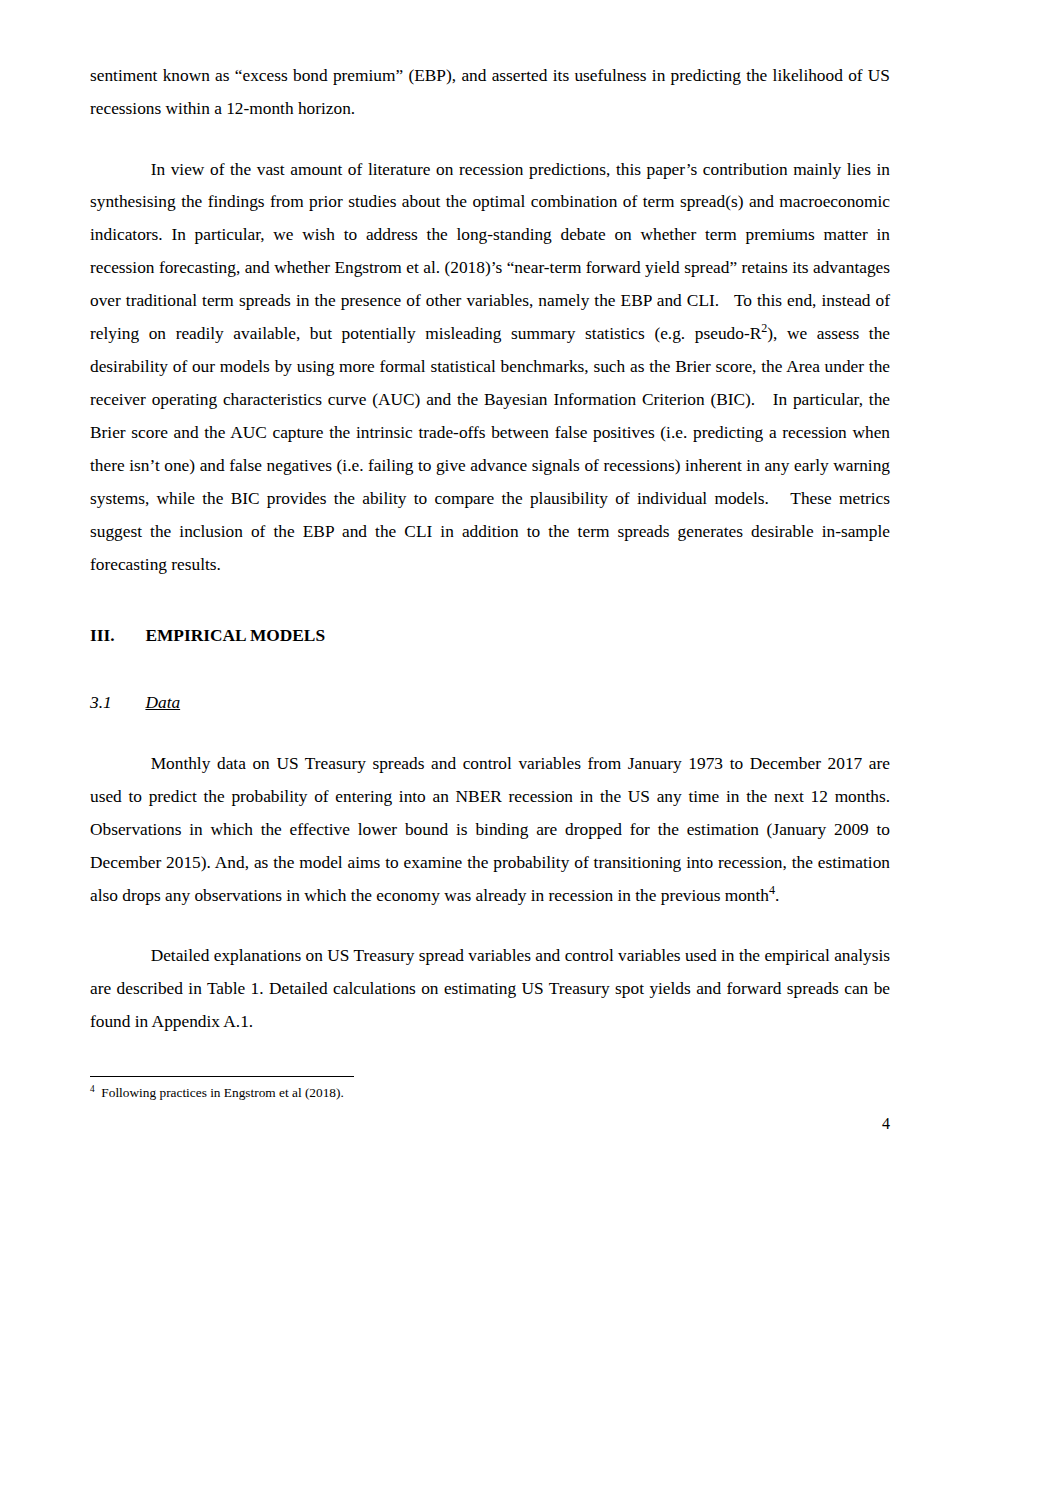sentiment known as “excess bond premium” (EBP), and asserted its usefulness in predicting the likelihood of US recessions within a 12-month horizon.
In view of the vast amount of literature on recession predictions, this paper’s contribution mainly lies in synthesising the findings from prior studies about the optimal combination of term spread(s) and macroeconomic indicators. In particular, we wish to address the long-standing debate on whether term premiums matter in recession forecasting, and whether Engstrom et al. (2018)’s “near-term forward yield spread” retains its advantages over traditional term spreads in the presence of other variables, namely the EBP and CLI. To this end, instead of relying on readily available, but potentially misleading summary statistics (e.g. pseudo-R2), we assess the desirability of our models by using more formal statistical benchmarks, such as the Brier score, the Area under the receiver operating characteristics curve (AUC) and the Bayesian Information Criterion (BIC). In particular, the Brier score and the AUC capture the intrinsic trade-offs between false positives (i.e. predicting a recession when there isn’t one) and false negatives (i.e. failing to give advance signals of recessions) inherent in any early warning systems, while the BIC provides the ability to compare the plausibility of individual models. These metrics suggest the inclusion of the EBP and the CLI in addition to the term spreads generates desirable in-sample forecasting results.
III. EMPIRICAL MODELS
3.1 Data
Monthly data on US Treasury spreads and control variables from January 1973 to December 2017 are used to predict the probability of entering into an NBER recession in the US any time in the next 12 months. Observations in which the effective lower bound is binding are dropped for the estimation (January 2009 to December 2015). And, as the model aims to examine the probability of transitioning into recession, the estimation also drops any observations in which the economy was already in recession in the previous month4.
Detailed explanations on US Treasury spread variables and control variables used in the empirical analysis are described in Table 1. Detailed calculations on estimating US Treasury spot yields and forward spreads can be found in Appendix A.1.
4 Following practices in Engstrom et al (2018).
4